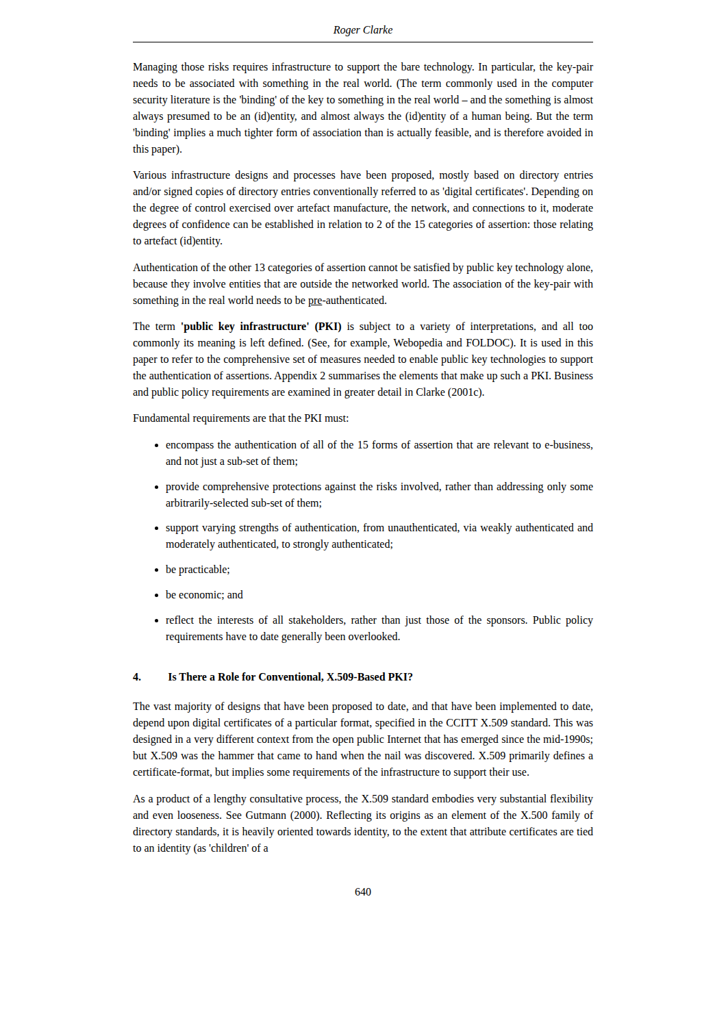Roger Clarke
Managing those risks requires infrastructure to support the bare technology. In particular, the key-pair needs to be associated with something in the real world. (The term commonly used in the computer security literature is the 'binding' of the key to something in the real world – and the something is almost always presumed to be an (id)entity, and almost always the (id)entity of a human being. But the term 'binding' implies a much tighter form of association than is actually feasible, and is therefore avoided in this paper).
Various infrastructure designs and processes have been proposed, mostly based on directory entries and/or signed copies of directory entries conventionally referred to as 'digital certificates'. Depending on the degree of control exercised over artefact manufacture, the network, and connections to it, moderate degrees of confidence can be established in relation to 2 of the 15 categories of assertion: those relating to artefact (id)entity.
Authentication of the other 13 categories of assertion cannot be satisfied by public key technology alone, because they involve entities that are outside the networked world. The association of the key-pair with something in the real world needs to be pre-authenticated.
The term 'public key infrastructure' (PKI) is subject to a variety of interpretations, and all too commonly its meaning is left defined. (See, for example, Webopedia and FOLDOC). It is used in this paper to refer to the comprehensive set of measures needed to enable public key technologies to support the authentication of assertions. Appendix 2 summarises the elements that make up such a PKI. Business and public policy requirements are examined in greater detail in Clarke (2001c).
Fundamental requirements are that the PKI must:
encompass the authentication of all of the 15 forms of assertion that are relevant to e-business, and not just a sub-set of them;
provide comprehensive protections against the risks involved, rather than addressing only some arbitrarily-selected sub-set of them;
support varying strengths of authentication, from unauthenticated, via weakly authenticated and moderately authenticated, to strongly authenticated;
be practicable;
be economic; and
reflect the interests of all stakeholders, rather than just those of the sponsors. Public policy requirements have to date generally been overlooked.
4. Is There a Role for Conventional, X.509-Based PKI?
The vast majority of designs that have been proposed to date, and that have been implemented to date, depend upon digital certificates of a particular format, specified in the CCITT X.509 standard. This was designed in a very different context from the open public Internet that has emerged since the mid-1990s; but X.509 was the hammer that came to hand when the nail was discovered. X.509 primarily defines a certificate-format, but implies some requirements of the infrastructure to support their use.
As a product of a lengthy consultative process, the X.509 standard embodies very substantial flexibility and even looseness. See Gutmann (2000). Reflecting its origins as an element of the X.500 family of directory standards, it is heavily oriented towards identity, to the extent that attribute certificates are tied to an identity (as 'children' of a
640